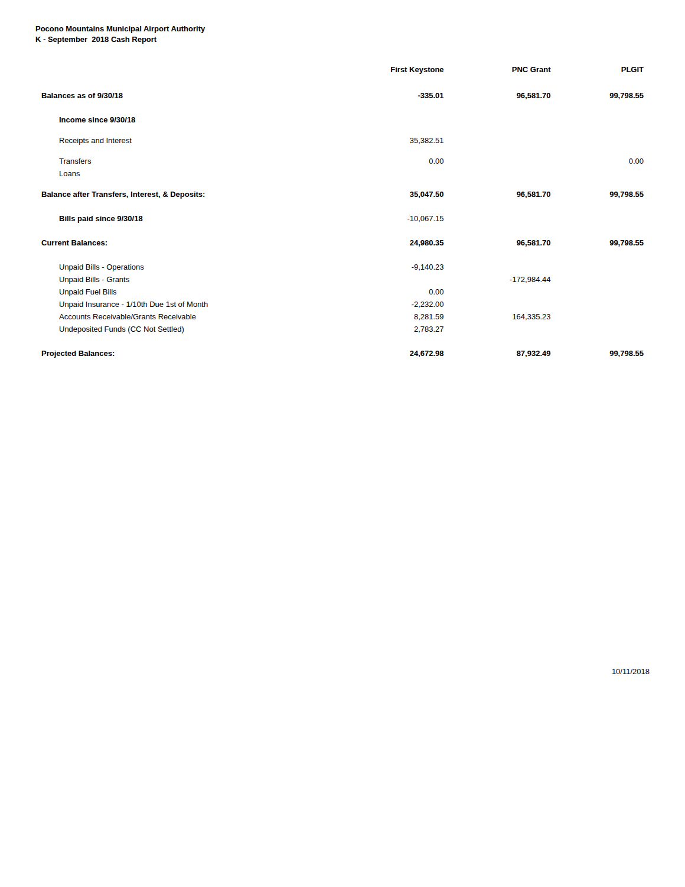Pocono Mountains Municipal Airport Authority
K - September 2018 Cash Report
| | First Keystone | PNC Grant | PLGIT |
| --- | --- | --- | --- |
| Balances as of 9/30/18 | -335.01 | 96,581.70 | 99,798.55 |
| Income since 9/30/18 | | | |
| Receipts and Interest | 35,382.51 | | |
| Transfers | 0.00 | | 0.00 |
| Loans | | | |
| Balance after Transfers, Interest, & Deposits: | 35,047.50 | 96,581.70 | 99,798.55 |
| Bills paid since 9/30/18 | -10,067.15 | | |
| Current Balances: | 24,980.35 | 96,581.70 | 99,798.55 |
| Unpaid Bills - Operations | -9,140.23 | | |
| Unpaid Bills - Grants | | -172,984.44 | |
| Unpaid Fuel Bills | 0.00 | | |
| Unpaid Insurance - 1/10th Due 1st of Month | -2,232.00 | | |
| Accounts Receivable/Grants Receivable | 8,281.59 | 164,335.23 | |
| Undeposited Funds (CC Not Settled) | 2,783.27 | | |
| Projected Balances: | 24,672.98 | 87,932.49 | 99,798.55 |
10/11/2018